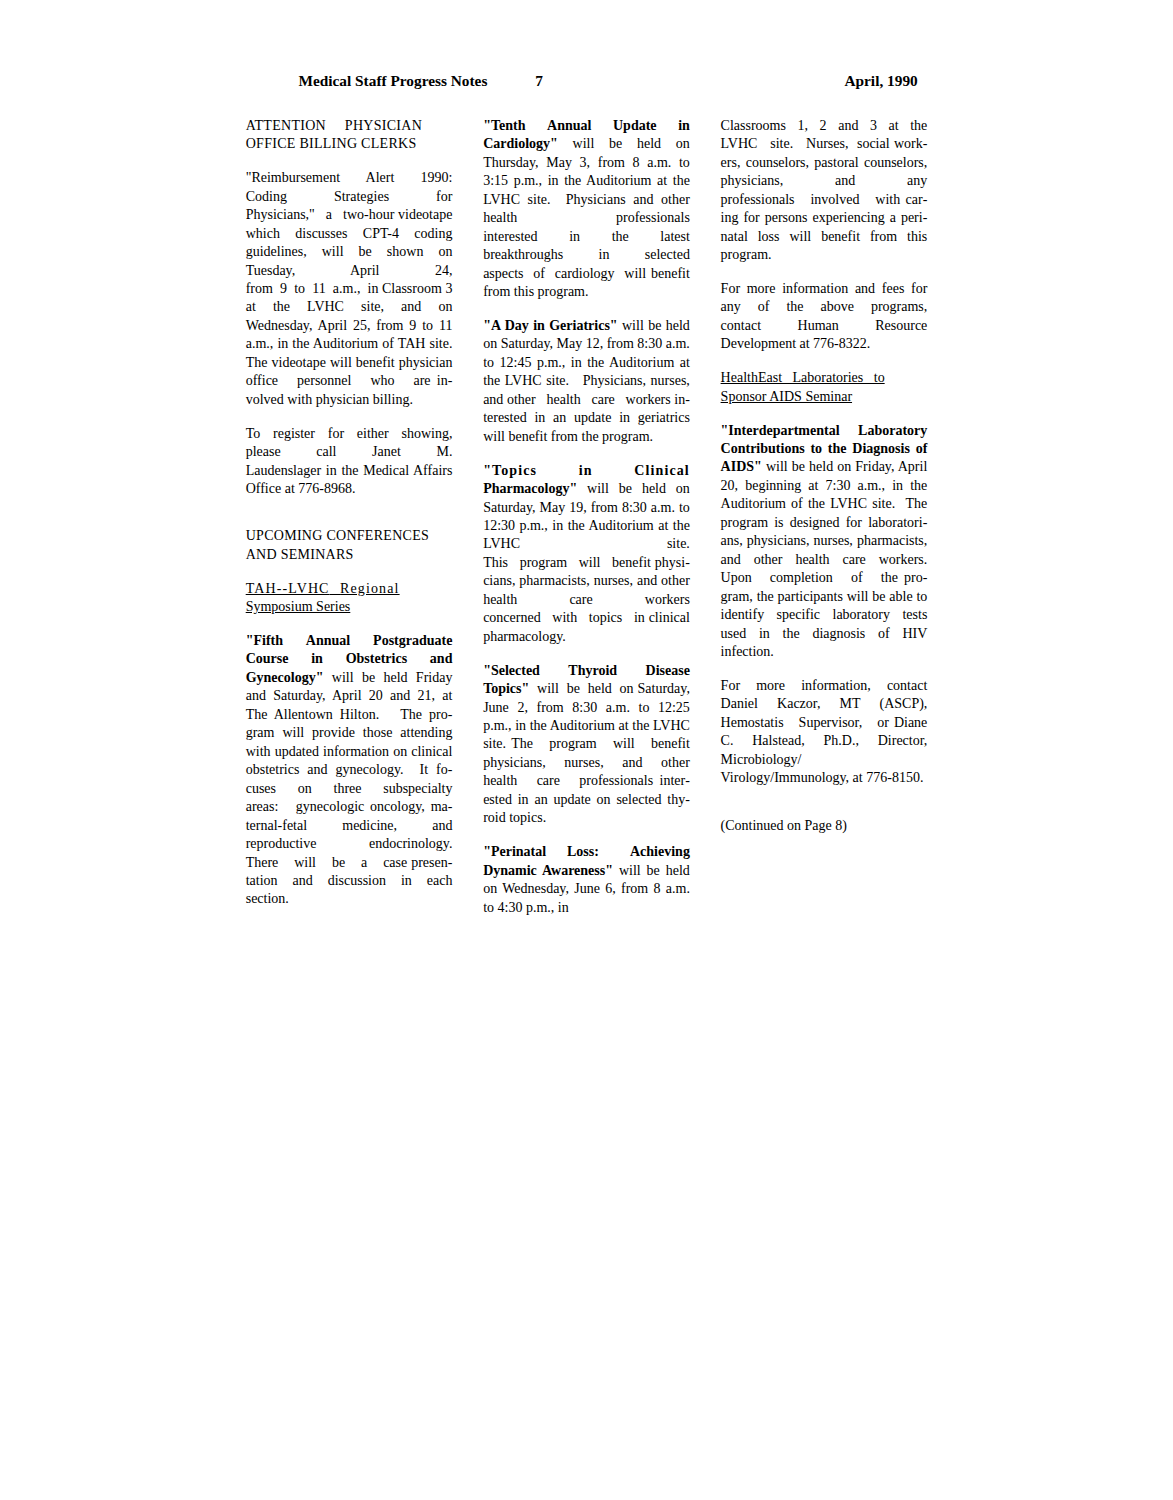Medical Staff Progress Notes 7 April, 1990
ATTENTION PHYSICIAN
OFFICE BILLING CLERKS
"Reimbursement Alert 1990: Coding Strategies for Physicians," a two-hour videotape which discusses CPT-4 coding guidelines, will be shown on Tuesday, April 24, from 9 to 11 a.m., in Classroom 3 at the LVHC site, and on Wednesday, April 25, from 9 to 11 a.m., in the Auditorium of TAH site. The videotape will benefit physician office personnel who are involved with physician billing.
To register for either showing, please call Janet M. Laudenslager in the Medical Affairs Office at 776-8968.
UPCOMING CONFERENCES
AND SEMINARS
TAH--LVHC Regional
Symposium Series
"Fifth Annual Postgraduate Course in Obstetrics and Gynecology" will be held Friday and Saturday, April 20 and 21, at The Allentown Hilton. The program will provide those attending with updated information on clinical obstetrics and gynecology. It focuses on three subspecialty areas: gynecologic oncology, maternal-fetal medicine, and reproductive endocrinology. There will be a case presentation and discussion in each section.
"Tenth Annual Update in Cardiology" will be held on Thursday, May 3, from 8 a.m. to 3:15 p.m., in the Auditorium at the LVHC site. Physicians and other health professionals interested in the latest breakthroughs in selected aspects of cardiology will benefit from this program.
"A Day in Geriatrics" will be held on Saturday, May 12, from 8:30 a.m. to 12:45 p.m., in the Auditorium at the LVHC site. Physicians, nurses, and other health care workers interested in an update in geriatrics will benefit from the program.
"Topics in Clinical Pharmacology" will be held on Saturday, May 19, from 8:30 a.m. to 12:30 p.m., in the Auditorium at the LVHC site. This program will benefit physicians, pharmacists, nurses, and other health care workers concerned with topics in clinical pharmacology.
"Selected Thyroid Disease Topics" will be held on Saturday, June 2, from 8:30 a.m. to 12:25 p.m., in the Auditorium at the LVHC site. The program will benefit physicians, nurses, and other health care professionals interested in an update on selected thyroid topics.
"Perinatal Loss: Achieving Dynamic Awareness" will be held on Wednesday, June 6, from 8 a.m. to 4:30 p.m., in
Classrooms 1, 2 and 3 at the LVHC site. Nurses, social workers, counselors, pastoral counselors, physicians, and any professionals involved with caring for persons experiencing a perinatal loss will benefit from this program.
For more information and fees for any of the above programs, contact Human Resource Development at 776-8322.
HealthEast Laboratories to
Sponsor AIDS Seminar
"Interdepartmental Laboratory Contributions to the Diagnosis of AIDS" will be held on Friday, April 20, beginning at 7:30 a.m., in the Auditorium of the LVHC site. The program is designed for laboratorians, physicians, nurses, pharmacists, and other health care workers. Upon completion of the program, the participants will be able to identify specific laboratory tests used in the diagnosis of HIV infection.
For more information, contact Daniel Kaczor, MT (ASCP), Hemostatis Supervisor, or Diane C. Halstead, Ph.D., Director, Microbiology/ Virology/Immunology, at 776-8150.
(Continued on Page 8)